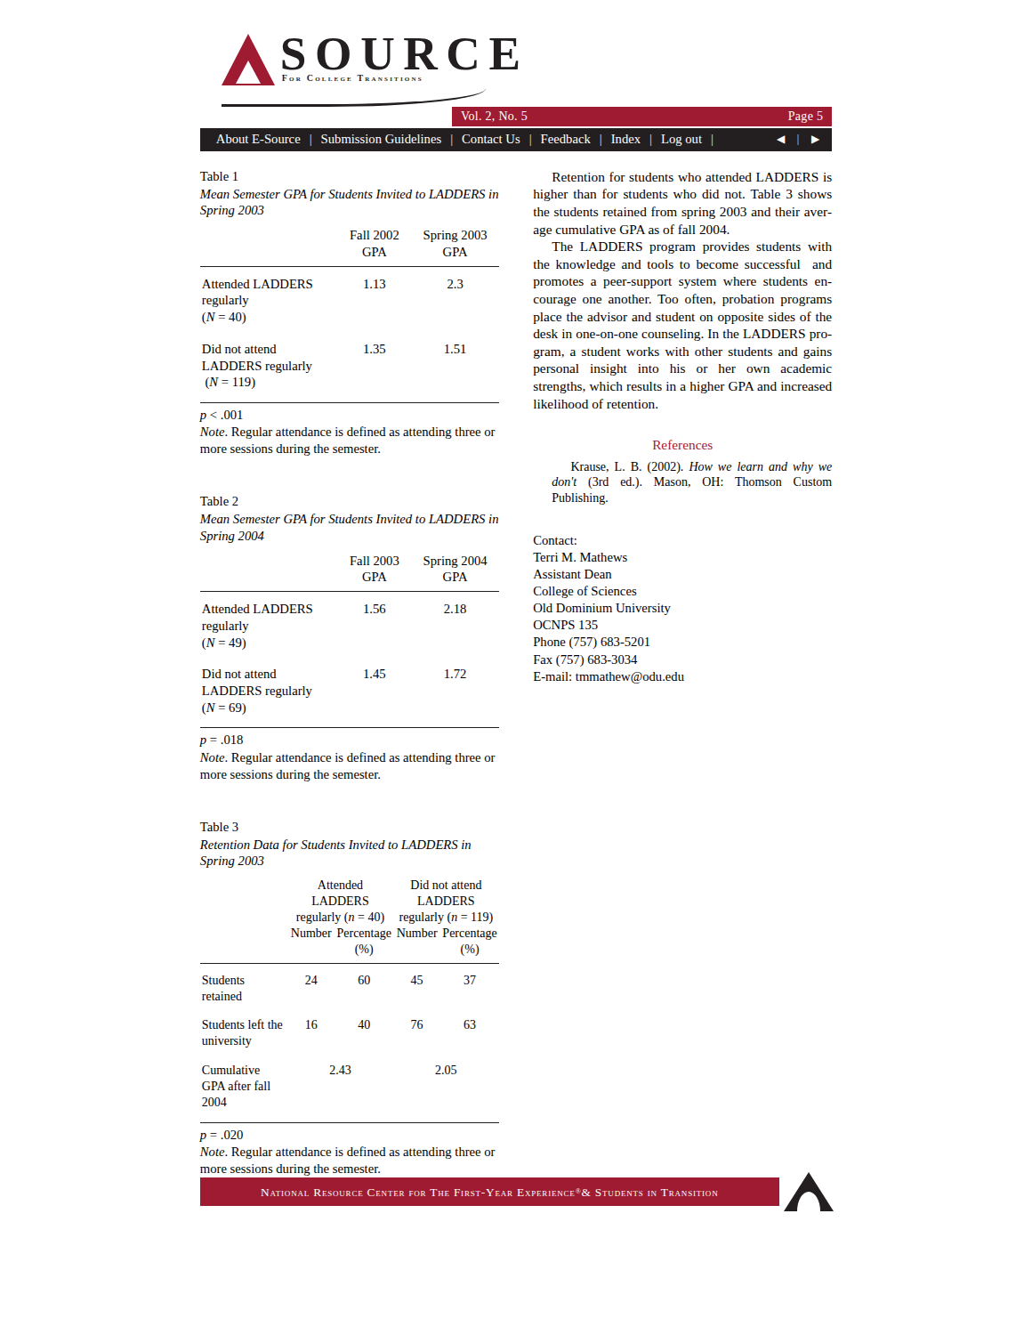SOURCE
For College Transitions
Vol. 2, No. 5
Page 5
About E-Source| Submission Guidelines| Contact Us| Feedback| Index| Log out| ◀|▶
Table 1
Mean Semester GPA for Students Invited to LADDERS in Spring 2003
| | Fall 2002 GPA | Spring 2003 GPA |
| --- | --- | --- |
| Attended LADDERS regularly ( N = 40) | 1.13 | 2.3 |
| Did not attend LADDERS regularly ( N = 119) | 1.35 | 1.51 |
p < .001
Note. Regular attendance is defined as attending three or more sessions during the semester.
Table 2
Mean Semester GPA for Students Invited to LADDERS in Spring 2004
| | Fall 2003 GPA | Spring 2004 GPA |
| --- | --- | --- |
| Attended LADDERS regularly ( N = 49) | 1.56 | 2.18 |
| Did not attend LADDERS regularly ( N = 69) | 1.45 | 1.72 |
p = .018
Note. Regular attendance is defined as attending three or more sessions during the semester.
Table 3
Retention Data for Students Invited to LADDERS in Spring 2003
| | Attended LADDERS regularly ( n = 40) | Did not attend LADDERS regularly ( n = 119) |
| --- | --- | --- |
| | Number | Percentage (%) | Number | Percentage (%) |
| Students retained | 24 | 60 | 45 | 37 |
| Students left the university | 16 | 40 | 76 | 63 |
| Cumulative GPA after fall 2004 | 2.43 | 2.05 |
p = .020
Note. Regular attendance is defined as attending three or more sessions during the semester.
Retention for students who attended LADDERS is higher than for students who did not. Table 3 shows the students retained from spring 2003 and their average cumulative GPA as of fall 2004.
The LADDERS program provides students with the knowledge and tools to become successful and promotes a peer-support system where students encourage one another. Too often, probation programs place the advisor and student on opposite sides of the desk in one-on-one counseling. In the LADDERS program, a student works with other students and gains personal insight into his or her own academic strengths, which results in a higher GPA and increased likelihood of retention.
References
Krause, L. B. (2002). How we learn and why we don't (3rd ed.). Mason, OH: Thomson Custom Publishing.
Contact:
Terri M. Mathews
Assistant Dean
College of Sciences
Old Dominium University
OCNPS 135
Phone (757) 683-5201
Fax (757) 683-3034
E-mail: tmmathew@odu.edu
National Resource Center for The First-Year Experience® & Students in Transition